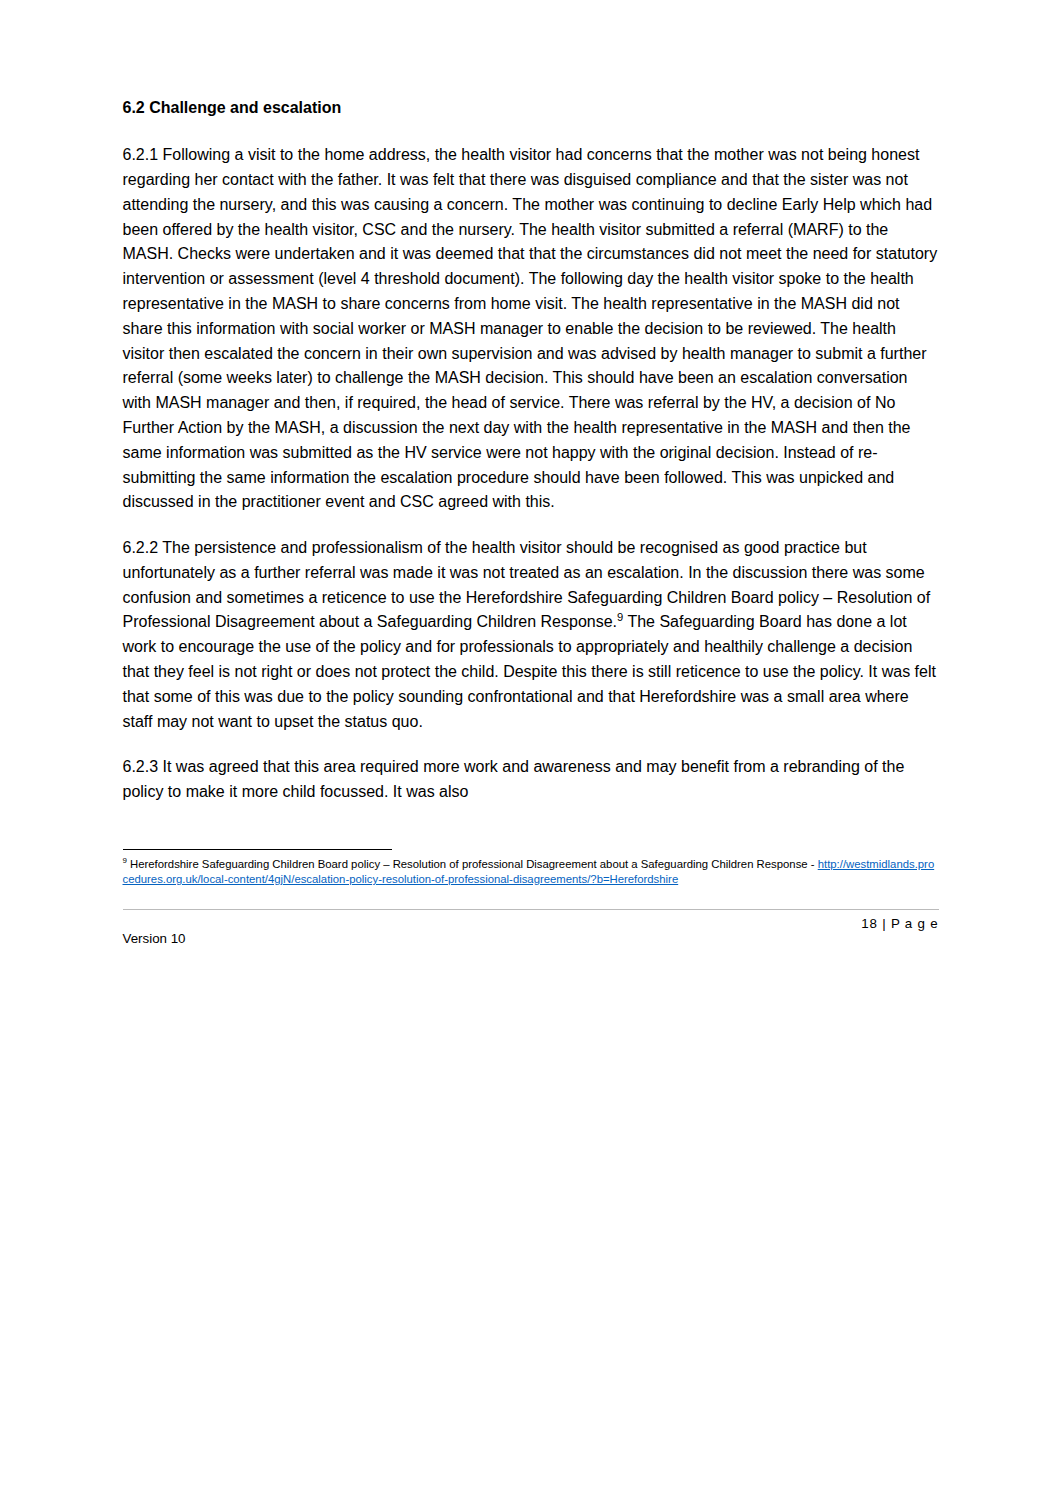6.2 Challenge and escalation
6.2.1 Following a visit to the home address, the health visitor had concerns that the mother was not being honest regarding her contact with the father. It was felt that there was disguised compliance and that the sister was not attending the nursery, and this was causing a concern. The mother was continuing to decline Early Help which had been offered by the health visitor, CSC and the nursery. The health visitor submitted a referral (MARF) to the MASH. Checks were undertaken and it was deemed that that the circumstances did not meet the need for statutory intervention or assessment (level 4 threshold document). The following day the health visitor spoke to the health representative in the MASH to share concerns from home visit. The health representative in the MASH did not share this information with social worker or MASH manager to enable the decision to be reviewed. The health visitor then escalated the concern in their own supervision and was advised by health manager to submit a further referral (some weeks later) to challenge the MASH decision. This should have been an escalation conversation with MASH manager and then, if required, the head of service. There was referral by the HV, a decision of No Further Action by the MASH, a discussion the next day with the health representative in the MASH and then the same information was submitted as the HV service were not happy with the original decision. Instead of re-submitting the same information the escalation procedure should have been followed. This was unpicked and discussed in the practitioner event and CSC agreed with this.
6.2.2 The persistence and professionalism of the health visitor should be recognised as good practice but unfortunately as a further referral was made it was not treated as an escalation. In the discussion there was some confusion and sometimes a reticence to use the Herefordshire Safeguarding Children Board policy – Resolution of Professional Disagreement about a Safeguarding Children Response.9 The Safeguarding Board has done a lot work to encourage the use of the policy and for professionals to appropriately and healthily challenge a decision that they feel is not right or does not protect the child. Despite this there is still reticence to use the policy. It was felt that some of this was due to the policy sounding confrontational and that Herefordshire was a small area where staff may not want to upset the status quo.
6.2.3 It was agreed that this area required more work and awareness and may benefit from a rebranding of the policy to make it more child focussed. It was also
9 Herefordshire Safeguarding Children Board policy – Resolution of professional Disagreement about a Safeguarding Children Response - http://westmidlands.procedures.org.uk/local-content/4gjN/escalation-policy-resolution-of-professional-disagreements/?b=Herefordshire
18 | P a g e
Version 10